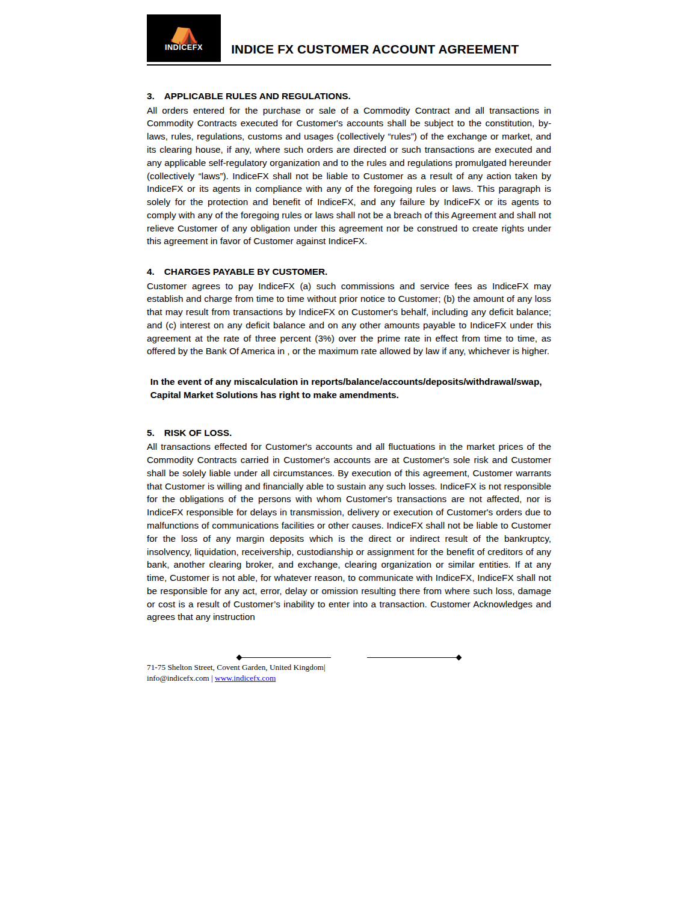⛺
INDICEFX
INDICE FX CUSTOMER ACCOUNT AGREEMENT
3. APPLICABLE RULES AND REGULATIONS.
All orders entered for the purchase or sale of a Commodity Contract and all transactions in Commodity Contracts executed for Customer's accounts shall be subject to the constitution, by-laws, rules, regulations, customs and usages (collectively “rules”) of the exchange or market, and its clearing house, if any, where such orders are directed or such transactions are executed and any applicable self-regulatory organization and to the rules and regulations promulgated hereunder (collectively “laws”). IndiceFX shall not be liable to Customer as a result of any action taken by IndiceFX or its agents in compliance with any of the foregoing rules or laws. This paragraph is solely for the protection and benefit of IndiceFX, and any failure by IndiceFX or its agents to comply with any of the foregoing rules or laws shall not be a breach of this Agreement and shall not relieve Customer of any obligation under this agreement nor be construed to create rights under this agreement in favor of Customer against IndiceFX.
4. CHARGES PAYABLE BY CUSTOMER.
Customer agrees to pay IndiceFX (a) such commissions and service fees as IndiceFX may establish and charge from time to time without prior notice to Customer; (b) the amount of any loss that may result from transactions by IndiceFX on Customer's behalf, including any deficit balance; and (c) interest on any deficit balance and on any other amounts payable to IndiceFX under this agreement at the rate of three percent (3%) over the prime rate in effect from time to time, as offered by the Bank Of America in , or the maximum rate allowed by law if any, whichever is higher.
In the event of any miscalculation in reports/balance/accounts/deposits/withdrawal/swap, Capital Market Solutions has right to make amendments.
5. RISK OF LOSS.
All transactions effected for Customer's accounts and all fluctuations in the market prices of the Commodity Contracts carried in Customer's accounts are at Customer's sole risk and Customer shall be solely liable under all circumstances. By execution of this agreement, Customer warrants that Customer is willing and financially able to sustain any such losses. IndiceFX is not responsible for the obligations of the persons with whom Customer's transactions are not affected, nor is IndiceFX responsible for delays in transmission, delivery or execution of Customer's orders due to malfunctions of communications facilities or other causes. IndiceFX shall not be liable to Customer for the loss of any margin deposits which is the direct or indirect result of the bankruptcy, insolvency, liquidation, receivership, custodianship or assignment for the benefit of creditors of any bank, another clearing broker, and exchange, clearing organization or similar entities. If at any time, Customer is not able, for whatever reason, to communicate with IndiceFX, IndiceFX shall not be responsible for any act, error, delay or omission resulting there from where such loss, damage or cost is a result of Customer’s inability to enter into a transaction. Customer Acknowledges and agrees that any instruction
71-75 Shelton Street, Covent Garden, United Kingdom|
info@indicefx.com | www.indicefx.com